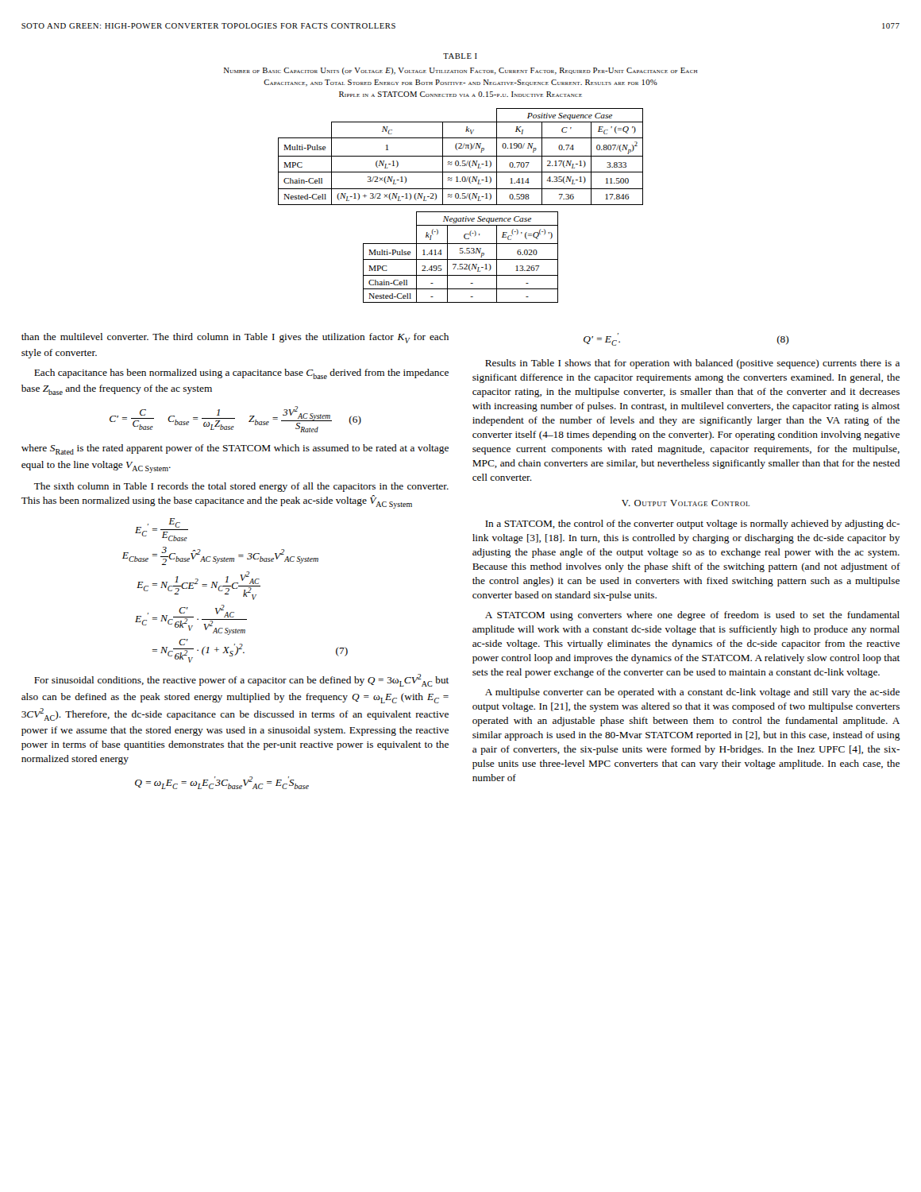SOTO AND GREEN: HIGH-POWER CONVERTER TOPOLOGIES FOR FACTS CONTROLLERS 1077
TABLE I Number of Basic Capacitor Units (of Voltage E), Voltage Utilization Factor, Current Factor, Required Per-Unit Capacitance of Each
Capacitance, and Total Stored Energy for Both Positive- and Negative-Sequence Current. Results are for 10%
Ripple in a STATCOM Connected via a 0.15-p.u. Inductive Reactance
| | | | Positive Sequence Case |
| | N C | k V | K I | C ' | E C ' (= Q ' ) |
| Multi-Pulse | 1 | (2/π)/ N p | 0.190/ N p | 0.74 | 0.807/( N p ) 2 |
| MPC | ( N L -1) | ≈ 0.5/( N L -1) | 0.707 | 2.17( N L -1) | 3.833 |
| Chain-Cell | 3/2×( N L -1) | ≈ 1.0/( N L -1) | 1.414 | 4.35( N L -1) | 11.500 |
| Nested-Cell | ( N L -1) + 3/2 ×( N L -1) ( N L -2) | ≈ 0.5/( N L -1) | 0.598 | 7.36 | 17.846 |
| | Negative Sequence Case |
| | k I (-) | C (-) ' | E C (-) ' (= Q (-) ') |
| Multi-Pulse | 1.414 | 5.53 N p | 6.020 |
| MPC | 2.495 | 7.52( N L -1) | 13.267 |
| Chain-Cell | - | - | - |
| Nested-Cell | - | - | - |
than the multilevel converter. The third column in Table I gives the utilization factor KV for each style of converter.
Each capacitance has been normalized using a capacitance base Cbase derived from the impedance base Zbase and the frequency of the ac system
C′ = CCbase Cbase = 1 ωLZbase Zbase = 3V2AC System SRated
(6)
where SRated is the rated apparent power of the STATCOM which is assumed to be rated at a voltage equal to the line voltage VAC System.
The sixth column in Table I records the total stored energy of all the capacitors in the converter. This has been normalized using the base capacitance and the peak ac-side voltage V̂AC System
EC′ =
EC ECbase
ECbase =
32 CbaseV̂2AC System = 3CbaseV2AC System
EC =
NC 12 CE2 = NC 12 CV2AC k2V
EC′ =
NC C′6k2V · V2AC V2AC System
=
NC C′6k2V · (1 + XS′)2.
(7)
For sinusoidal conditions, the reactive power of a capacitor can be defined by Q = 3ωLCV2AC but also can be defined as the peak stored energy multiplied by the frequency Q = ωLEC (with EC = 3CV2AC). Therefore, the dc-side capacitance can be discussed in terms of an equivalent reactive power if we assume that the stored energy was used in a sinusoidal system. Expressing the reactive power in terms of base quantities demonstrates that the per-unit reactive power is equivalent to the normalized stored energy
Q =
ωLEC = ωLEC′3CbaseV2AC = EC′Sbase
Q′ =
EC′.
(8)
Results in Table I shows that for operation with balanced (positive sequence) currents there is a significant difference in the capacitor requirements among the converters examined. In general, the capacitor rating, in the multipulse converter, is smaller than that of the converter and it decreases with increasing number of pulses. In contrast, in multilevel converters, the capacitor rating is almost independent of the number of levels and they are significantly larger than the VA rating of the converter itself (4–18 times depending on the converter). For operating condition involving negative sequence current components with rated magnitude, capacitor requirements, for the multipulse, MPC, and chain converters are similar, but nevertheless significantly smaller than that for the nested cell converter.
V. Output Voltage Control
In a STATCOM, the control of the converter output voltage is normally achieved by adjusting dc-link voltage [3], [18]. In turn, this is controlled by charging or discharging the dc-side capacitor by adjusting the phase angle of the output voltage so as to exchange real power with the ac system. Because this method involves only the phase shift of the switching pattern (and not adjustment of the control angles) it can be used in converters with fixed switching pattern such as a multipulse converter based on standard six-pulse units.
A STATCOM using converters where one degree of freedom is used to set the fundamental amplitude will work with a constant dc-side voltage that is sufficiently high to produce any normal ac-side voltage. This virtually eliminates the dynamics of the dc-side capacitor from the reactive power control loop and improves the dynamics of the STATCOM. A relatively slow control loop that sets the real power exchange of the converter can be used to maintain a constant dc-link voltage.
A multipulse converter can be operated with a constant dc-link voltage and still vary the ac-side output voltage. In [21], the system was altered so that it was composed of two multipulse converters operated with an adjustable phase shift between them to control the fundamental amplitude. A similar approach is used in the 80-Mvar STATCOM reported in [2], but in this case, instead of using a pair of converters, the six-pulse units were formed by H-bridges. In the Inez UPFC [4], the six-pulse units use three-level MPC converters that can vary their voltage amplitude. In each case, the number of